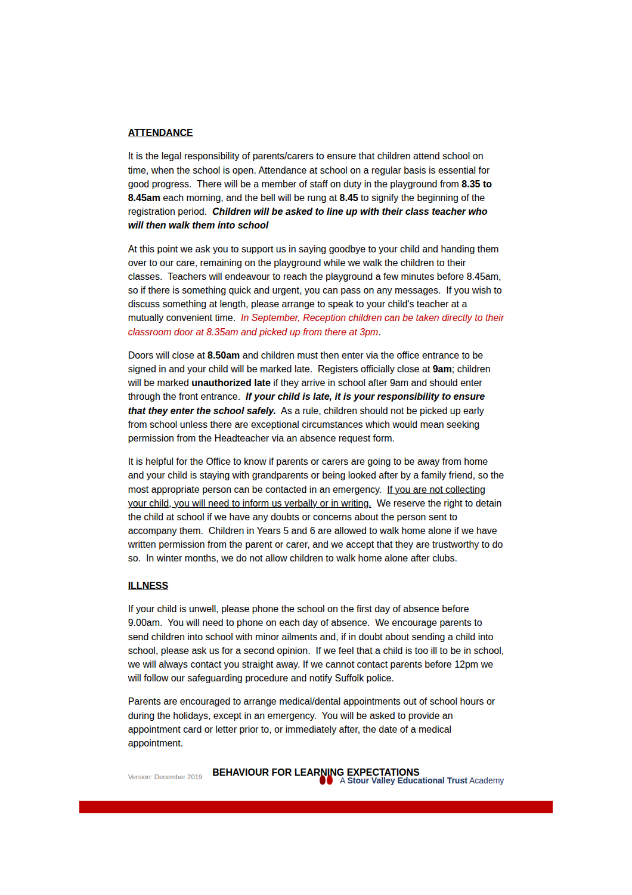ATTENDANCE
It is the legal responsibility of parents/carers to ensure that children attend school on time, when the school is open. Attendance at school on a regular basis is essential for good progress. There will be a member of staff on duty in the playground from 8.35 to 8.45am each morning, and the bell will be rung at 8.45 to signify the beginning of the registration period. Children will be asked to line up with their class teacher who will then walk them into school
At this point we ask you to support us in saying goodbye to your child and handing them over to our care, remaining on the playground while we walk the children to their classes. Teachers will endeavour to reach the playground a few minutes before 8.45am, so if there is something quick and urgent, you can pass on any messages. If you wish to discuss something at length, please arrange to speak to your child's teacher at a mutually convenient time. In September, Reception children can be taken directly to their classroom door at 8.35am and picked up from there at 3pm.
Doors will close at 8.50am and children must then enter via the office entrance to be signed in and your child will be marked late. Registers officially close at 9am; children will be marked unauthorized late if they arrive in school after 9am and should enter through the front entrance. If your child is late, it is your responsibility to ensure that they enter the school safely. As a rule, children should not be picked up early from school unless there are exceptional circumstances which would mean seeking permission from the Headteacher via an absence request form.
It is helpful for the Office to know if parents or carers are going to be away from home and your child is staying with grandparents or being looked after by a family friend, so the most appropriate person can be contacted in an emergency. If you are not collecting your child, you will need to inform us verbally or in writing. We reserve the right to detain the child at school if we have any doubts or concerns about the person sent to accompany them. Children in Years 5 and 6 are allowed to walk home alone if we have written permission from the parent or carer, and we accept that they are trustworthy to do so. In winter months, we do not allow children to walk home alone after clubs.
ILLNESS
If your child is unwell, please phone the school on the first day of absence before 9.00am. You will need to phone on each day of absence. We encourage parents to send children into school with minor ailments and, if in doubt about sending a child into school, please ask us for a second opinion. If we feel that a child is too ill to be in school, we will always contact you straight away. If we cannot contact parents before 12pm we will follow our safeguarding procedure and notify Suffolk police.
Parents are encouraged to arrange medical/dental appointments out of school hours or during the holidays, except in an emergency. You will be asked to provide an appointment card or letter prior to, or immediately after, the date of a medical appointment.
BEHAVIOUR FOR LEARNING EXPECTATIONS
Version: December 2019
A Stour Valley Educational Trust Academy